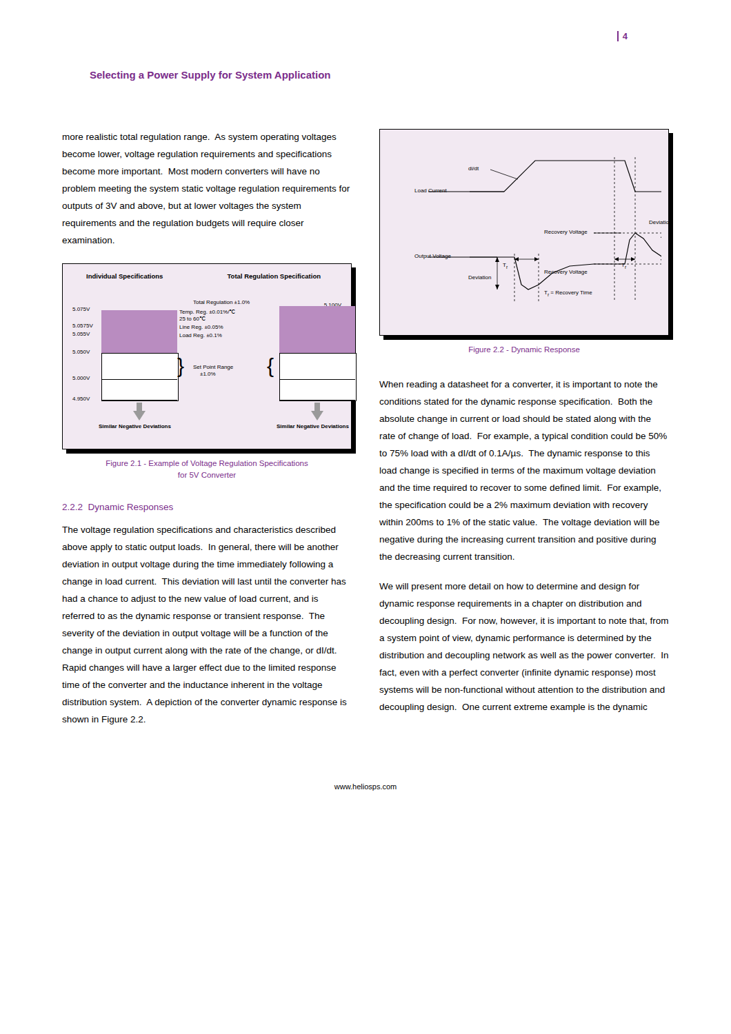4
Selecting a Power Supply for System Application
more realistic total regulation range. As system operating voltages become lower, voltage regulation requirements and specifications become more important. Most modern converters will have no problem meeting the system static voltage regulation requirements for outputs of 3V and above, but at lower voltages the system requirements and the regulation budgets will require closer examination.
Individual Specifications Total Regulation Specification
5.075V 5.0575V 5.055V 5.050V 5.000V 4.950V 5.100V 5.050V 5.000V 4.950V Total Regulation ±1.0% Temp. Reg. ±0.01%/℃ 25 to 60℃ Line Reg. ±0.05% Load Reg. ±0.1% Set Point Range ±1.0%
} {
Similar Negative Deviations Similar Negative Deviations
Figure 2.1 - Example of Voltage Regulation Specifications
for 5V Converter
2.2.2 Dynamic Responses
The voltage regulation specifications and characteristics described above apply to static output loads. In general, there will be another deviation in output voltage during the time immediately following a change in load current. This deviation will last until the converter has had a chance to adjust to the new value of load current, and is referred to as the dynamic response or transient response. The severity of the deviation in output voltage will be a function of the change in output current along with the rate of the change, or dI/dt. Rapid changes will have a larger effect due to the limited response time of the converter and the inductance inherent in the voltage distribution system. A depiction of the converter dynamic response is shown in Figure 2.2.
di/dt Load Current Output Voltage Recovery Voltage Deviation Tr Tr Recovery Voltage Deviation Tr = Recovery Time
Figure 2.2 - Dynamic Response
When reading a datasheet for a converter, it is important to note the conditions stated for the dynamic response specification. Both the absolute change in current or load should be stated along with the rate of change of load. For example, a typical condition could be 50% to 75% load with a dI/dt of 0.1A/µs. The dynamic response to this load change is specified in terms of the maximum voltage deviation and the time required to recover to some defined limit. For example, the specification could be a 2% maximum deviation with recovery within 200ms to 1% of the static value. The voltage deviation will be negative during the increasing current transition and positive during the decreasing current transition.
We will present more detail on how to determine and design for dynamic response requirements in a chapter on distribution and decoupling design. For now, however, it is important to note that, from a system point of view, dynamic performance is determined by the distribution and decoupling network as well as the power converter. In fact, even with a perfect converter (infinite dynamic response) most systems will be non-functional without attention to the distribution and decoupling design. One current extreme example is the dynamic
www.heliosps.com